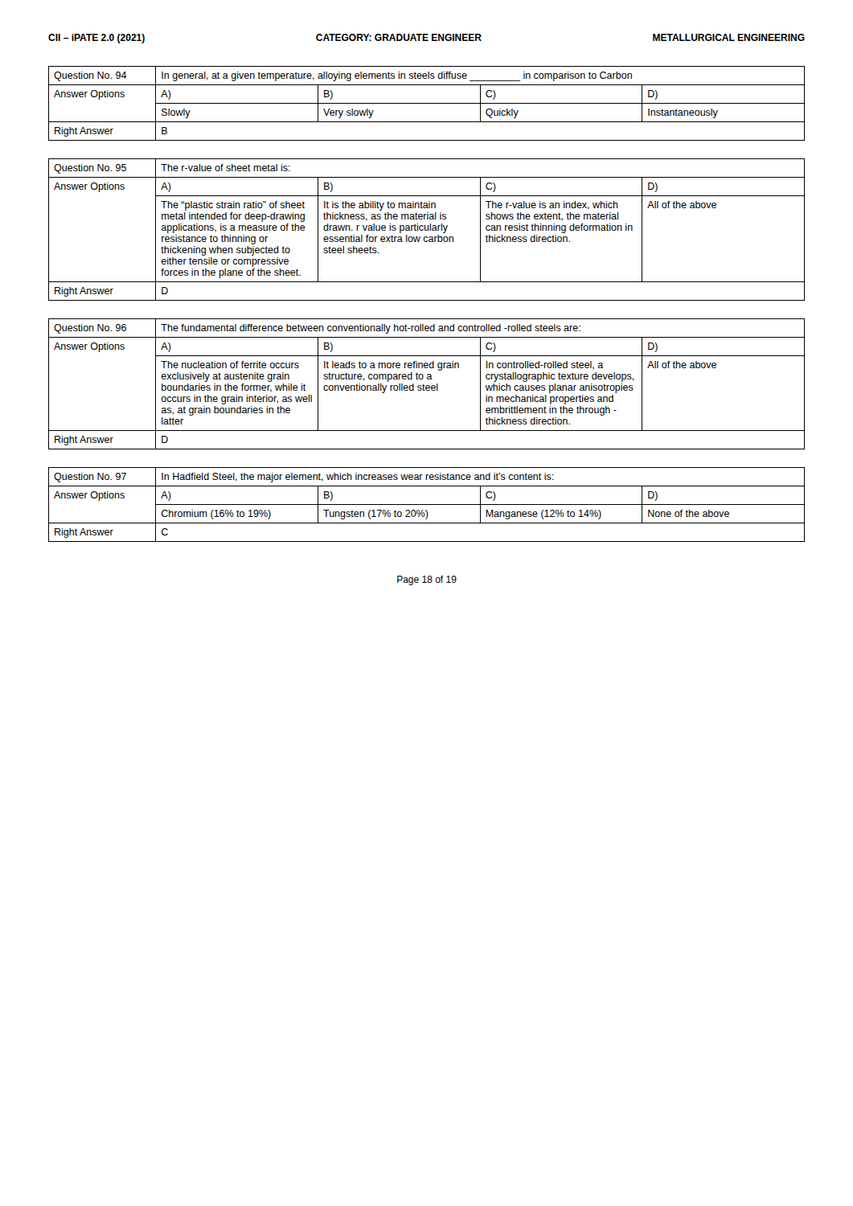CII – iPATE 2.0 (2021)
CATEGORY: GRADUATE ENGINEER
METALLURGICAL ENGINEERING
| Question No. 94 | In general, at a given temperature, alloying elements in steels diffuse _________ in comparison to Carbon |
| Answer Options | A) | B) | C) | D) |
| Slowly | Very slowly | Quickly | Instantaneously |
| Right Answer | B |
| Question No. 95 | The r-value of sheet metal is: |
| Answer Options | A) | B) | C) | D) |
| The “plastic strain ratio” of sheet metal intended for deep-drawing applications, is a measure of the resistance to thinning or thickening when subjected to either tensile or compressive forces in the plane of the sheet. | It is the ability to maintain thickness, as the material is drawn. r value is particularly essential for extra low carbon steel sheets. | The r-value is an index, which shows the extent, the material can resist thinning deformation in thickness direction. | All of the above |
| Right Answer | D |
| Question No. 96 | The fundamental difference between conventionally hot-rolled and controlled -rolled steels are: |
| Answer Options | A) | B) | C) | D) |
| The nucleation of ferrite occurs exclusively at austenite grain boundaries in the former, while it occurs in the grain interior, as well as, at grain boundaries in the latter | It leads to a more refined grain structure, compared to a conventionally rolled steel | In controlled-rolled steel, a crystallographic texture develops, which causes planar anisotropies in mechanical properties and embrittlement in the through -thickness direction. | All of the above |
| Right Answer | D |
| Question No. 97 | In Hadfield Steel, the major element, which increases wear resistance and it’s content is: |
| Answer Options | A) | B) | C) | D) |
| Chromium (16% to 19%) | Tungsten (17% to 20%) | Manganese (12% to 14%) | None of the above |
| Right Answer | C |
Page 18 of 19